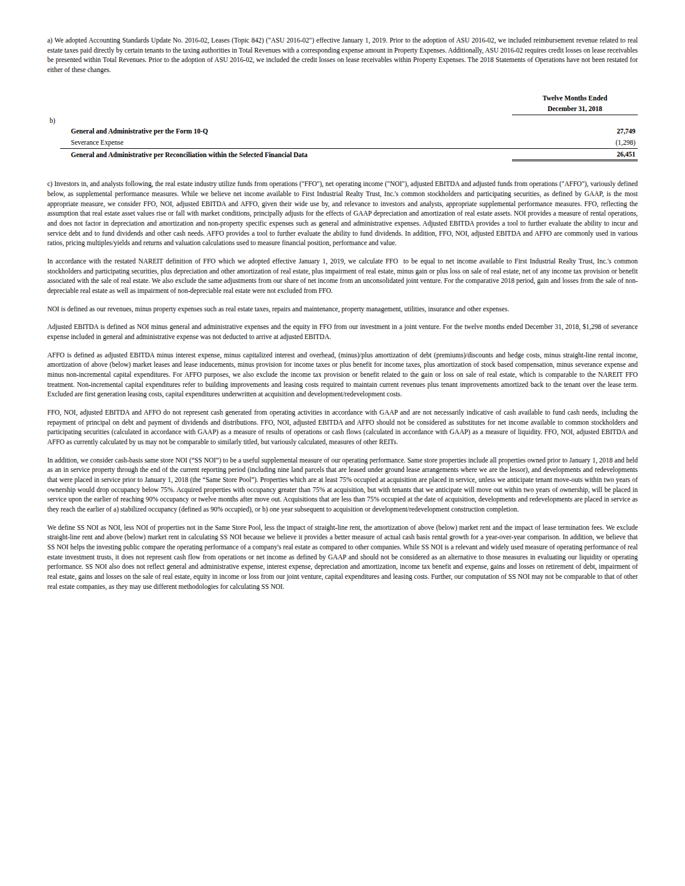a) We adopted Accounting Standards Update No. 2016-02, Leases (Topic 842) ("ASU 2016-02") effective January 1, 2019. Prior to the adoption of ASU 2016-02, we included reimbursement revenue related to real estate taxes paid directly by certain tenants to the taxing authorities in Total Revenues with a corresponding expense amount in Property Expenses. Additionally, ASU 2016-02 requires credit losses on lease receivables be presented within Total Revenues. Prior to the adoption of ASU 2016-02, we included the credit losses on lease receivables within Property Expenses. The 2018 Statements of Operations have not been restated for either of these changes.
| | | Twelve Months Ended |
| | | December 31, 2018 |
| b) | | |
| | General and Administrative per the Form 10-Q | 27,749 |
| | Severance Expense | (1,298) |
| | General and Administrative per Reconciliation within the Selected Financial Data | 26,451 |
c) Investors in, and analysts following, the real estate industry utilize funds from operations ("FFO"), net operating income ("NOI"), adjusted EBITDA and adjusted funds from operations ("AFFO"), variously defined below, as supplemental performance measures. While we believe net income available to First Industrial Realty Trust, Inc.'s common stockholders and participating securities, as defined by GAAP, is the most appropriate measure, we consider FFO, NOI, adjusted EBITDA and AFFO, given their wide use by, and relevance to investors and analysts, appropriate supplemental performance measures. FFO, reflecting the assumption that real estate asset values rise or fall with market conditions, principally adjusts for the effects of GAAP depreciation and amortization of real estate assets. NOI provides a measure of rental operations, and does not factor in depreciation and amortization and non-property specific expenses such as general and administrative expenses. Adjusted EBITDA provides a tool to further evaluate the ability to incur and service debt and to fund dividends and other cash needs. AFFO provides a tool to further evaluate the ability to fund dividends. In addition, FFO, NOI, adjusted EBITDA and AFFO are commonly used in various ratios, pricing multiples/yields and returns and valuation calculations used to measure financial position, performance and value.
In accordance with the restated NAREIT definition of FFO which we adopted effective January 1, 2019, we calculate FFO to be equal to net income available to First Industrial Realty Trust, Inc.'s common stockholders and participating securities, plus depreciation and other amortization of real estate, plus impairment of real estate, minus gain or plus loss on sale of real estate, net of any income tax provision or benefit associated with the sale of real estate. We also exclude the same adjustments from our share of net income from an unconsolidated joint venture. For the comparative 2018 period, gain and losses from the sale of non-depreciable real estate as well as impairment of non-depreciable real estate were not excluded from FFO.
NOI is defined as our revenues, minus property expenses such as real estate taxes, repairs and maintenance, property management, utilities, insurance and other expenses.
Adjusted EBITDA is defined as NOI minus general and administrative expenses and the equity in FFO from our investment in a joint venture. For the twelve months ended December 31, 2018, $1,298 of severance expense included in general and administrative expense was not deducted to arrive at adjusted EBITDA.
AFFO is defined as adjusted EBITDA minus interest expense, minus capitalized interest and overhead, (minus)/plus amortization of debt (premiums)/discounts and hedge costs, minus straight-line rental income, amortization of above (below) market leases and lease inducements, minus provision for income taxes or plus benefit for income taxes, plus amortization of stock based compensation, minus severance expense and minus non-incremental capital expenditures. For AFFO purposes, we also exclude the income tax provision or benefit related to the gain or loss on sale of real estate, which is comparable to the NAREIT FFO treatment. Non-incremental capital expenditures refer to building improvements and leasing costs required to maintain current revenues plus tenant improvements amortized back to the tenant over the lease term. Excluded are first generation leasing costs, capital expenditures underwritten at acquisition and development/redevelopment costs.
FFO, NOI, adjusted EBITDA and AFFO do not represent cash generated from operating activities in accordance with GAAP and are not necessarily indicative of cash available to fund cash needs, including the repayment of principal on debt and payment of dividends and distributions. FFO, NOI, adjusted EBITDA and AFFO should not be considered as substitutes for net income available to common stockholders and participating securities (calculated in accordance with GAAP) as a measure of results of operations or cash flows (calculated in accordance with GAAP) as a measure of liquidity. FFO, NOI, adjusted EBITDA and AFFO as currently calculated by us may not be comparable to similarly titled, but variously calculated, measures of other REITs.
In addition, we consider cash-basis same store NOI (“SS NOI”) to be a useful supplemental measure of our operating performance. Same store properties include all properties owned prior to January 1, 2018 and held as an in service property through the end of the current reporting period (including nine land parcels that are leased under ground lease arrangements where we are the lessor), and developments and redevelopments that were placed in service prior to January 1, 2018 (the “Same Store Pool”). Properties which are at least 75% occupied at acquisition are placed in service, unless we anticipate tenant move-outs within two years of ownership would drop occupancy below 75%. Acquired properties with occupancy greater than 75% at acquisition, but with tenants that we anticipate will move out within two years of ownership, will be placed in service upon the earlier of reaching 90% occupancy or twelve months after move out. Acquisitions that are less than 75% occupied at the date of acquisition, developments and redevelopments are placed in service as they reach the earlier of a) stabilized occupancy (defined as 90% occupied), or b) one year subsequent to acquisition or development/redevelopment construction completion.
We define SS NOI as NOI, less NOI of properties not in the Same Store Pool, less the impact of straight-line rent, the amortization of above (below) market rent and the impact of lease termination fees. We exclude straight-line rent and above (below) market rent in calculating SS NOI because we believe it provides a better measure of actual cash basis rental growth for a year-over-year comparison. In addition, we believe that SS NOI helps the investing public compare the operating performance of a company's real estate as compared to other companies. While SS NOI is a relevant and widely used measure of operating performance of real estate investment trusts, it does not represent cash flow from operations or net income as defined by GAAP and should not be considered as an alternative to those measures in evaluating our liquidity or operating performance. SS NOI also does not reflect general and administrative expense, interest expense, depreciation and amortization, income tax benefit and expense, gains and losses on retirement of debt, impairment of real estate, gains and losses on the sale of real estate, equity in income or loss from our joint venture, capital expenditures and leasing costs. Further, our computation of SS NOI may not be comparable to that of other real estate companies, as they may use different methodologies for calculating SS NOI.